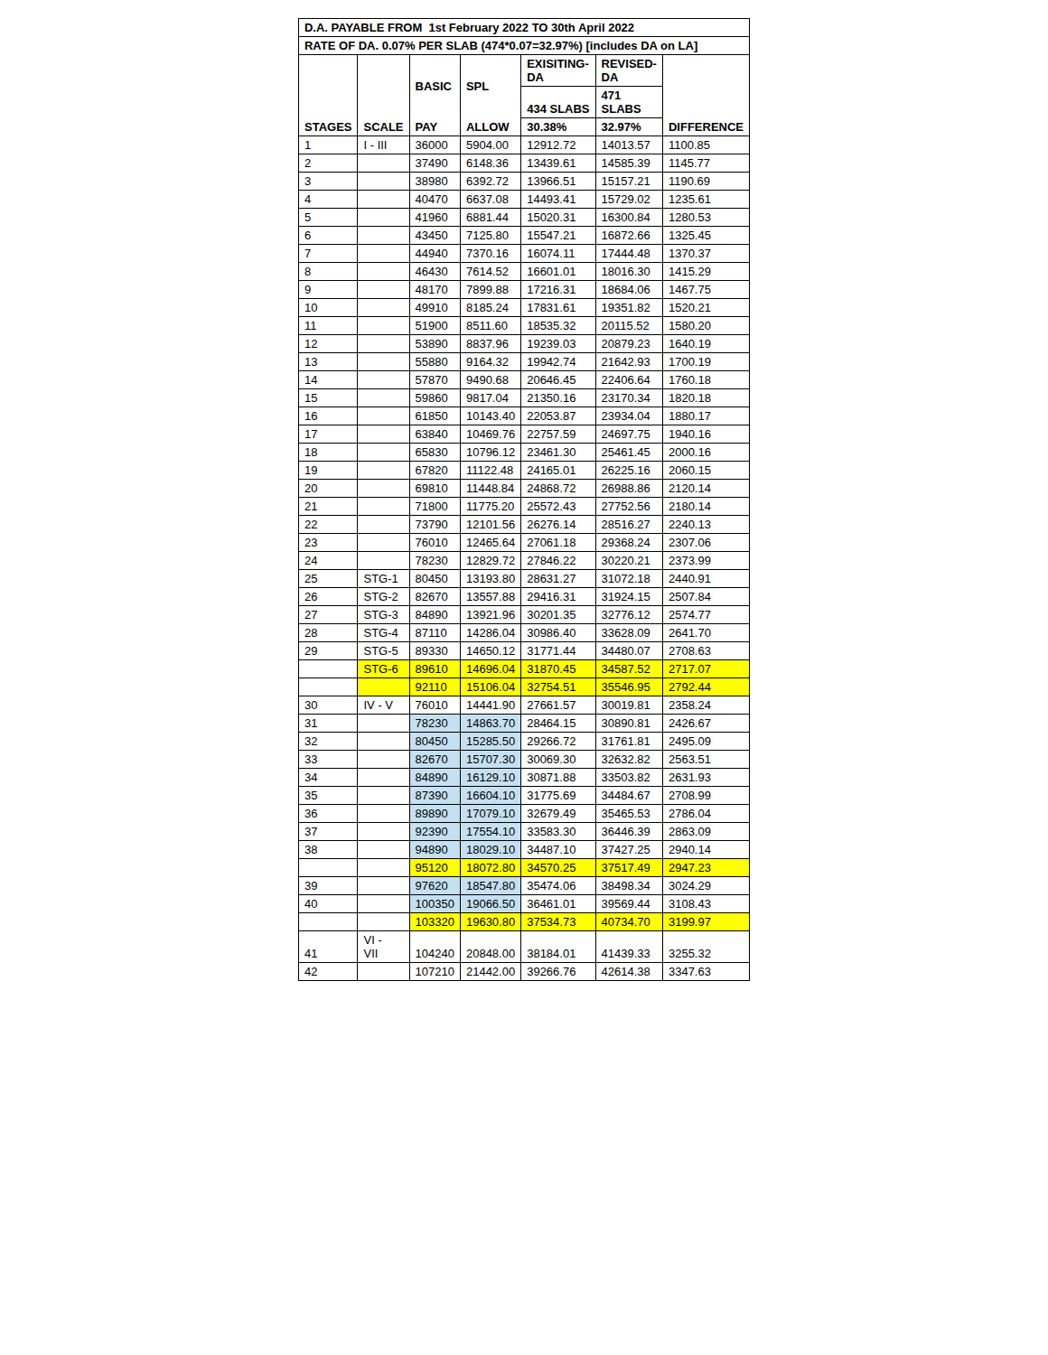| D.A. PAYABLE FROM 1st February 2022 TO 30th April 2022 |
| RATE OF DA. 0.07% PER SLAB (474*0.07=32.97%) [includes DA on LA] |
| STAGES | SCALE | BASIC PAY | SPL ALLOW | EXISITING- DA | REVISED- DA | DIFFERENCE |
| 434 SLABS | 471 SLABS |
| 30.38% | 32.97% |
| 1 | I - III | 36000 | 5904.00 | 12912.72 | 14013.57 | 1100.85 |
| 2 | | 37490 | 6148.36 | 13439.61 | 14585.39 | 1145.77 |
| 3 | | 38980 | 6392.72 | 13966.51 | 15157.21 | 1190.69 |
| 4 | | 40470 | 6637.08 | 14493.41 | 15729.02 | 1235.61 |
| 5 | | 41960 | 6881.44 | 15020.31 | 16300.84 | 1280.53 |
| 6 | | 43450 | 7125.80 | 15547.21 | 16872.66 | 1325.45 |
| 7 | | 44940 | 7370.16 | 16074.11 | 17444.48 | 1370.37 |
| 8 | | 46430 | 7614.52 | 16601.01 | 18016.30 | 1415.29 |
| 9 | | 48170 | 7899.88 | 17216.31 | 18684.06 | 1467.75 |
| 10 | | 49910 | 8185.24 | 17831.61 | 19351.82 | 1520.21 |
| 11 | | 51900 | 8511.60 | 18535.32 | 20115.52 | 1580.20 |
| 12 | | 53890 | 8837.96 | 19239.03 | 20879.23 | 1640.19 |
| 13 | | 55880 | 9164.32 | 19942.74 | 21642.93 | 1700.19 |
| 14 | | 57870 | 9490.68 | 20646.45 | 22406.64 | 1760.18 |
| 15 | | 59860 | 9817.04 | 21350.16 | 23170.34 | 1820.18 |
| 16 | | 61850 | 10143.40 | 22053.87 | 23934.04 | 1880.17 |
| 17 | | 63840 | 10469.76 | 22757.59 | 24697.75 | 1940.16 |
| 18 | | 65830 | 10796.12 | 23461.30 | 25461.45 | 2000.16 |
| 19 | | 67820 | 11122.48 | 24165.01 | 26225.16 | 2060.15 |
| 20 | | 69810 | 11448.84 | 24868.72 | 26988.86 | 2120.14 |
| 21 | | 71800 | 11775.20 | 25572.43 | 27752.56 | 2180.14 |
| 22 | | 73790 | 12101.56 | 26276.14 | 28516.27 | 2240.13 |
| 23 | | 76010 | 12465.64 | 27061.18 | 29368.24 | 2307.06 |
| 24 | | 78230 | 12829.72 | 27846.22 | 30220.21 | 2373.99 |
| 25 | STG-1 | 80450 | 13193.80 | 28631.27 | 31072.18 | 2440.91 |
| 26 | STG-2 | 82670 | 13557.88 | 29416.31 | 31924.15 | 2507.84 |
| 27 | STG-3 | 84890 | 13921.96 | 30201.35 | 32776.12 | 2574.77 |
| 28 | STG-4 | 87110 | 14286.04 | 30986.40 | 33628.09 | 2641.70 |
| 29 | STG-5 | 89330 | 14650.12 | 31771.44 | 34480.07 | 2708.63 |
| | STG-6 | 89610 | 14696.04 | 31870.45 | 34587.52 | 2717.07 |
| | | 92110 | 15106.04 | 32754.51 | 35546.95 | 2792.44 |
| 30 | IV - V | 76010 | 14441.90 | 27661.57 | 30019.81 | 2358.24 |
| 31 | | 78230 | 14863.70 | 28464.15 | 30890.81 | 2426.67 |
| 32 | | 80450 | 15285.50 | 29266.72 | 31761.81 | 2495.09 |
| 33 | | 82670 | 15707.30 | 30069.30 | 32632.82 | 2563.51 |
| 34 | | 84890 | 16129.10 | 30871.88 | 33503.82 | 2631.93 |
| 35 | | 87390 | 16604.10 | 31775.69 | 34484.67 | 2708.99 |
| 36 | | 89890 | 17079.10 | 32679.49 | 35465.53 | 2786.04 |
| 37 | | 92390 | 17554.10 | 33583.30 | 36446.39 | 2863.09 |
| 38 | | 94890 | 18029.10 | 34487.10 | 37427.25 | 2940.14 |
| | | 95120 | 18072.80 | 34570.25 | 37517.49 | 2947.23 |
| 39 | | 97620 | 18547.80 | 35474.06 | 38498.34 | 3024.29 |
| 40 | | 100350 | 19066.50 | 36461.01 | 39569.44 | 3108.43 |
| | | 103320 | 19630.80 | 37534.73 | 40734.70 | 3199.97 |
| 41 | VI - VII | 104240 | 20848.00 | 38184.01 | 41439.33 | 3255.32 |
| 42 | | 107210 | 21442.00 | 39266.76 | 42614.38 | 3347.63 |